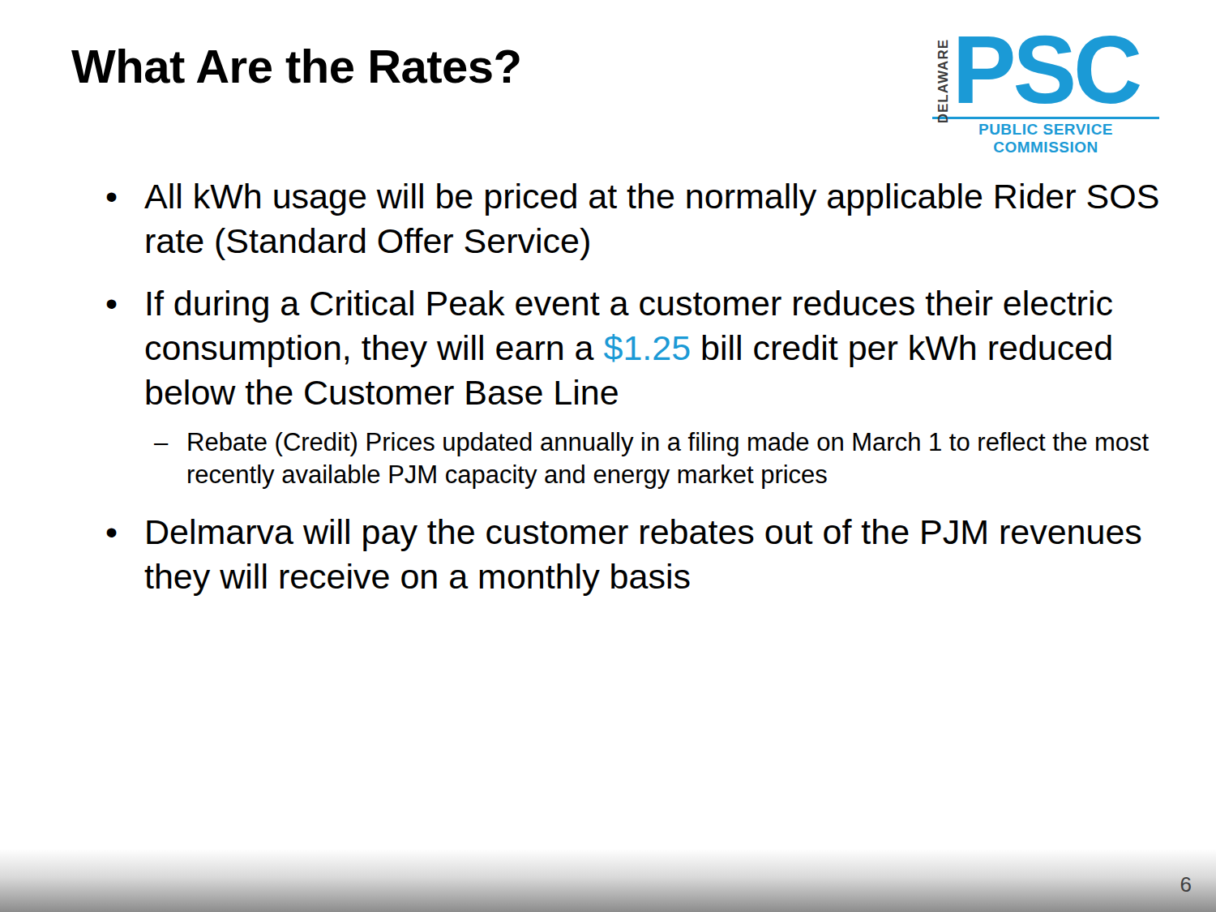What Are the Rates?
DELAWAREPSC PUBLIC SERVICE COMMISSION
All kWh usage will be priced at the normally applicable Rider SOS rate (Standard Offer Service)
If during a Critical Peak event a customer reduces their electric consumption, they will earn a $1.25 bill credit per kWh reduced below the Customer Base Line
Rebate (Credit) Prices updated annually in a filing made on March 1 to reflect the most recently available PJM capacity and energy market prices
Delmarva will pay the customer rebates out of the PJM revenues they will receive on a monthly basis
6